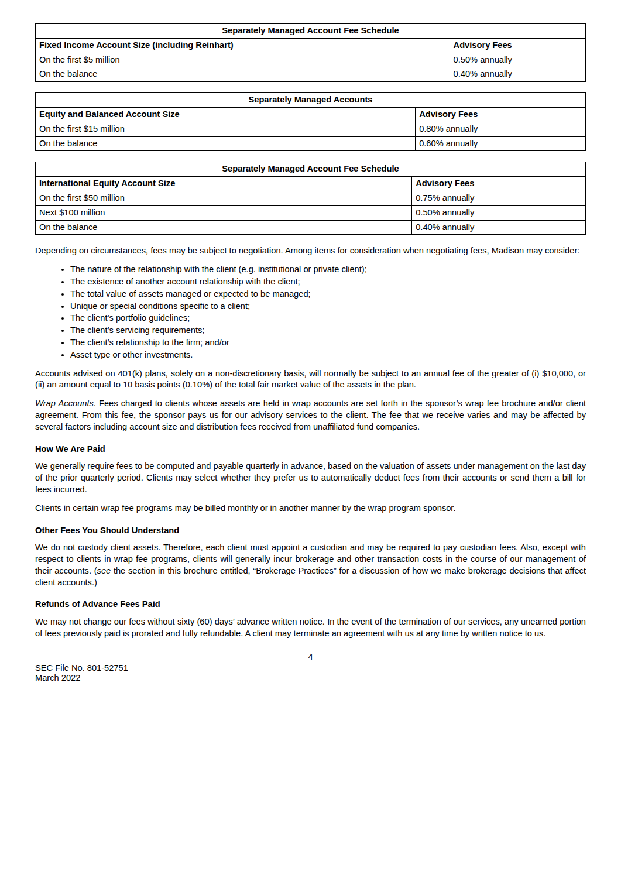| Separately Managed Account Fee Schedule |
| --- |
| Fixed Income Account Size (including Reinhart) | Advisory Fees |
| On the first $5 million | 0.50% annually |
| On the balance | 0.40% annually |
| Separately Managed Accounts |
| --- |
| Equity and Balanced Account Size | Advisory Fees |
| On the first $15 million | 0.80% annually |
| On the balance | 0.60% annually |
| Separately Managed Account Fee Schedule |
| --- |
| International Equity Account Size | Advisory Fees |
| On the first $50 million | 0.75% annually |
| Next $100 million | 0.50% annually |
| On the balance | 0.40% annually |
Depending on circumstances, fees may be subject to negotiation. Among items for consideration when negotiating fees, Madison may consider:
The nature of the relationship with the client (e.g. institutional or private client);
The existence of another account relationship with the client;
The total value of assets managed or expected to be managed;
Unique or special conditions specific to a client;
The client’s portfolio guidelines;
The client’s servicing requirements;
The client’s relationship to the firm; and/or
Asset type or other investments.
Accounts advised on 401(k) plans, solely on a non-discretionary basis, will normally be subject to an annual fee of the greater of (i) $10,000, or (ii) an amount equal to 10 basis points (0.10%) of the total fair market value of the assets in the plan.
Wrap Accounts. Fees charged to clients whose assets are held in wrap accounts are set forth in the sponsor’s wrap fee brochure and/or client agreement. From this fee, the sponsor pays us for our advisory services to the client. The fee that we receive varies and may be affected by several factors including account size and distribution fees received from unaffiliated fund companies.
How We Are Paid
We generally require fees to be computed and payable quarterly in advance, based on the valuation of assets under management on the last day of the prior quarterly period. Clients may select whether they prefer us to automatically deduct fees from their accounts or send them a bill for fees incurred.
Clients in certain wrap fee programs may be billed monthly or in another manner by the wrap program sponsor.
Other Fees You Should Understand
We do not custody client assets. Therefore, each client must appoint a custodian and may be required to pay custodian fees. Also, except with respect to clients in wrap fee programs, clients will generally incur brokerage and other transaction costs in the course of our management of their accounts. (see the section in this brochure entitled, “Brokerage Practices” for a discussion of how we make brokerage decisions that affect client accounts.)
Refunds of Advance Fees Paid
We may not change our fees without sixty (60) days’ advance written notice. In the event of the termination of our services, any unearned portion of fees previously paid is prorated and fully refundable. A client may terminate an agreement with us at any time by written notice to us.
4
SEC File No. 801-52751
March 2022